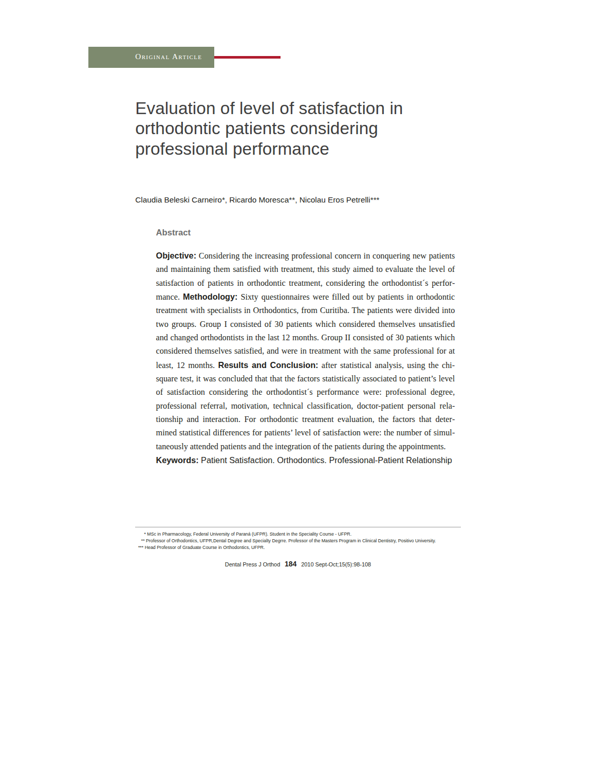Original Article
Evaluation of level of satisfaction in orthodontic patients considering professional performance
Claudia Beleski Carneiro*, Ricardo Moresca**, Nicolau Eros Petrelli***
Abstract
Objective: Considering the increasing professional concern in conquering new patients and maintaining them satisfied with treatment, this study aimed to evaluate the level of satisfaction of patients in orthodontic treatment, considering the orthodontist´s performance. Methodology: Sixty questionnaires were filled out by patients in orthodontic treatment with specialists in Orthodontics, from Curitiba. The patients were divided into two groups. Group I consisted of 30 patients which considered themselves unsatisfied and changed orthodontists in the last 12 months. Group II consisted of 30 patients which considered themselves satisfied, and were in treatment with the same professional for at least, 12 months. Results and Conclusion: after statistical analysis, using the chi-square test, it was concluded that that the factors statistically associated to patient’s level of satisfaction considering the orthodontist´s performance were: professional degree, professional referral, motivation, technical classification, doctor-patient personal relationship and interaction. For orthodontic treatment evaluation, the factors that determined statistical differences for patients’ level of satisfaction were: the number of simultaneously attended patients and the integration of the patients during the appointments.
Keywords: Patient Satisfaction. Orthodontics. Professional-Patient Relationship
* MSc in Pharmacology, Federal University of Paraná (UFPR). Student in the Speciality Course - UFPR.
** Professor of Orthodontics, UFPR,Dental Degree and Specialty Degrre. Professor of the Masters Program in Clinical Dentistry, Positivo University.
*** Head Professor of Graduate Course in Orthodontics, UFPR.
Dental Press J Orthod 184 2010 Sept-Oct;15(5):98-108